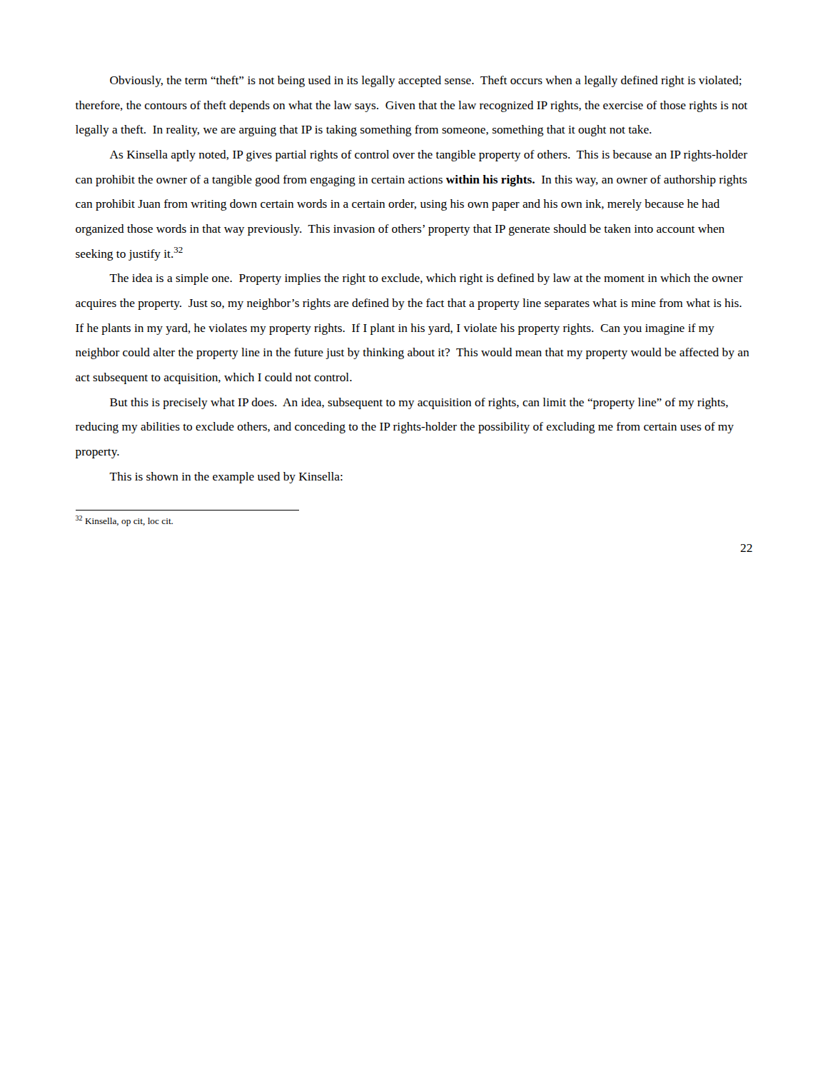Obviously, the term “theft” is not being used in its legally accepted sense. Theft occurs when a legally defined right is violated; therefore, the contours of theft depends on what the law says. Given that the law recognized IP rights, the exercise of those rights is not legally a theft. In reality, we are arguing that IP is taking something from someone, something that it ought not take.
As Kinsella aptly noted, IP gives partial rights of control over the tangible property of others. This is because an IP rights-holder can prohibit the owner of a tangible good from engaging in certain actions within his rights. In this way, an owner of authorship rights can prohibit Juan from writing down certain words in a certain order, using his own paper and his own ink, merely because he had organized those words in that way previously. This invasion of others’ property that IP generate should be taken into account when seeking to justify it.32
The idea is a simple one. Property implies the right to exclude, which right is defined by law at the moment in which the owner acquires the property. Just so, my neighbor’s rights are defined by the fact that a property line separates what is mine from what is his. If he plants in my yard, he violates my property rights. If I plant in his yard, I violate his property rights. Can you imagine if my neighbor could alter the property line in the future just by thinking about it? This would mean that my property would be affected by an act subsequent to acquisition, which I could not control.
But this is precisely what IP does. An idea, subsequent to my acquisition of rights, can limit the “property line” of my rights, reducing my abilities to exclude others, and conceding to the IP rights-holder the possibility of excluding me from certain uses of my property.
This is shown in the example used by Kinsella:
32 Kinsella, op cit, loc cit.
22